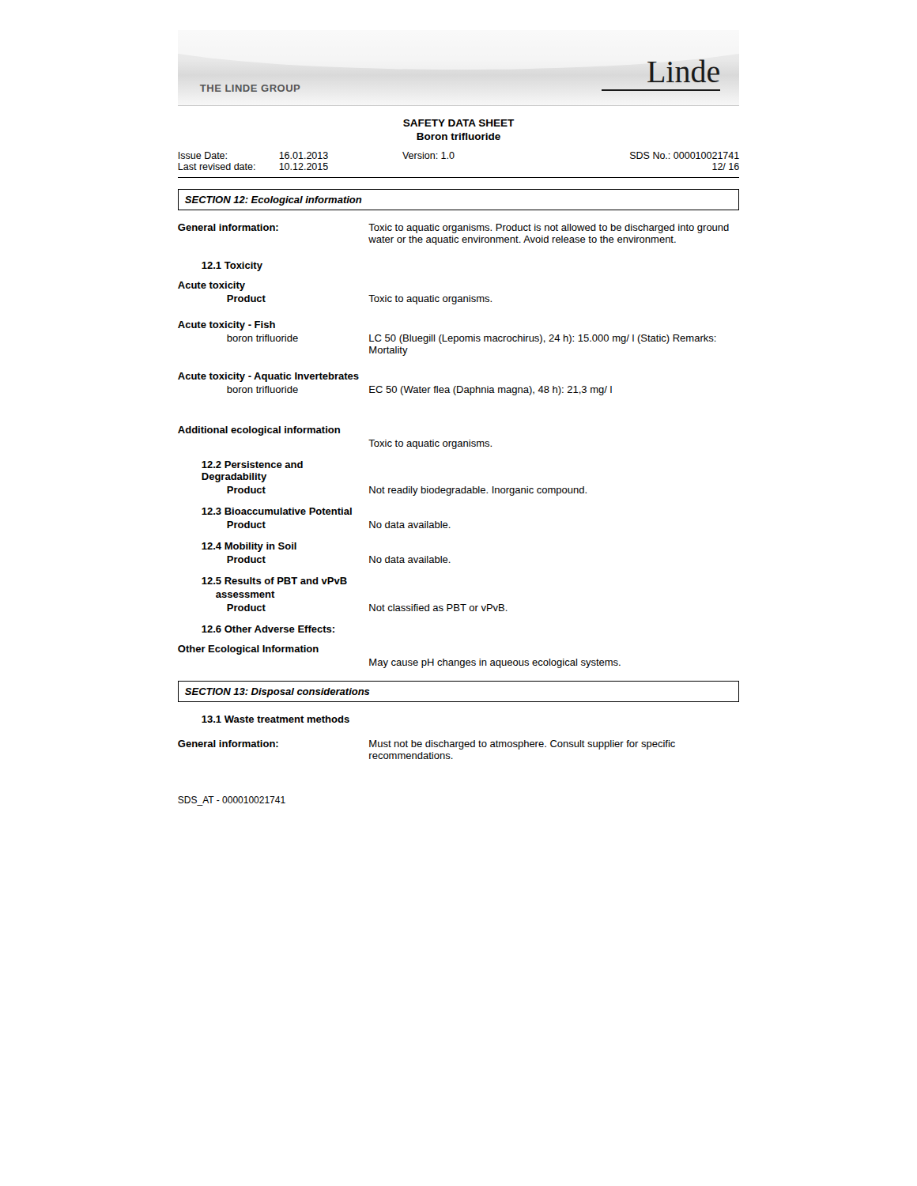THE LINDE GROUP
Linde
SAFETY DATA SHEET
Boron trifluoride
| Issue Date: | 16.01.2013 | Version: 1.0 | SDS No.: 000010021741 |
| Last revised date: | 10.12.2015 | | 12/ 16 |
SECTION 12: Ecological information
| General information: | Toxic to aquatic organisms. Product is not allowed to be discharged into ground water or the aquatic environment. Avoid release to the environment. |
12.1 Toxicity
| Acute toxicity | |
| Product | Toxic to aquatic organisms. |
| Acute toxicity - Fish | |
| boron trifluoride | LC 50 (Bluegill (Lepomis macrochirus), 24 h): 15.000 mg/ l (Static) Remarks: Mortality |
| Acute toxicity - Aquatic Invertebrates | |
| boron trifluoride | EC 50 (Water flea (Daphnia magna), 48 h): 21,3 mg/ l |
| Additional ecological information | |
| | Toxic to aquatic organisms. |
| 12.2 Persistence and Degradability | |
| Product | Not readily biodegradable. Inorganic compound. |
| 12.3 Bioaccumulative Potential | |
| Product | No data available. |
| 12.4 Mobility in Soil | |
| Product | No data available. |
| 12.5 Results of PBT and vPvB | |
| assessment | |
| Product | Not classified as PBT or vPvB. |
12.6 Other Adverse Effects:
| Other Ecological Information | |
| | May cause pH changes in aqueous ecological systems. |
SECTION 13: Disposal considerations
13.1 Waste treatment methods
| General information: | Must not be discharged to atmosphere. Consult supplier for specific recommendations. |
SDS_AT - 000010021741